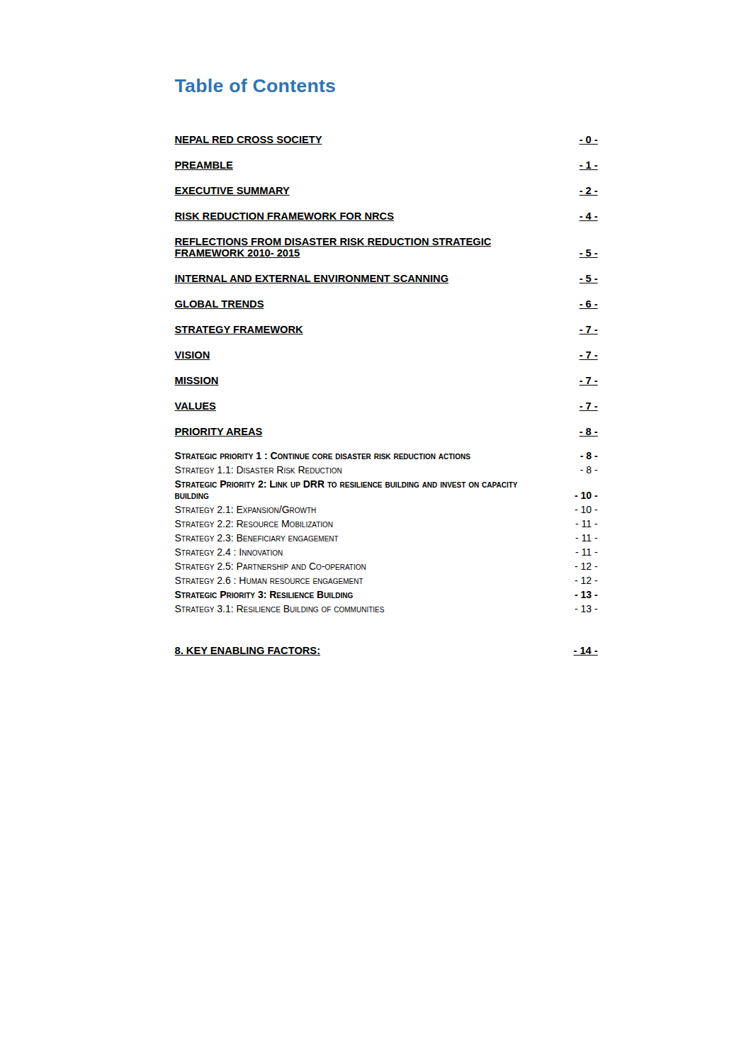Table of Contents
| Nepal Red Cross Society | - 0 - |
| Preamble | - 1 - |
| Executive Summary | - 2 - |
| Risk Reduction Framework for NRCS | - 4 - |
| Reflections from Disaster Risk Reduction Strategic Framework 2010- 2015 | - 5 - |
| Internal and External Environment Scanning | - 5 - |
| Global Trends | - 6 - |
| Strategy Framework | - 7 - |
| Vision | - 7 - |
| Mission | - 7 - |
| Values | - 7 - |
| Priority Areas | - 8 - |
| Strategic priority 1 : Continue core disaster risk reduction actions | - 8 - |
| Strategy 1.1: Disaster Risk Reduction | - 8 - |
| Strategic Priority 2: Link up DRR to resilience building and invest on capacity building | - 10 - |
| Strategy 2.1: Expansion/Growth | - 10 - |
| Strategy 2.2: Resource Mobilization | - 11 - |
| Strategy 2.3: Beneficiary engagement | - 11 - |
| Strategy 2.4 : Innovation | - 11 - |
| Strategy 2.5: Partnership and Co-operation | - 12 - |
| Strategy 2.6 : Human resource engagement | - 12 - |
| Strategic Priority 3: Resilience Building | - 13 - |
| Strategy 3.1: Resilience Building of communities | - 13 - |
| 8. Key Enabling Factors: | - 14 - |